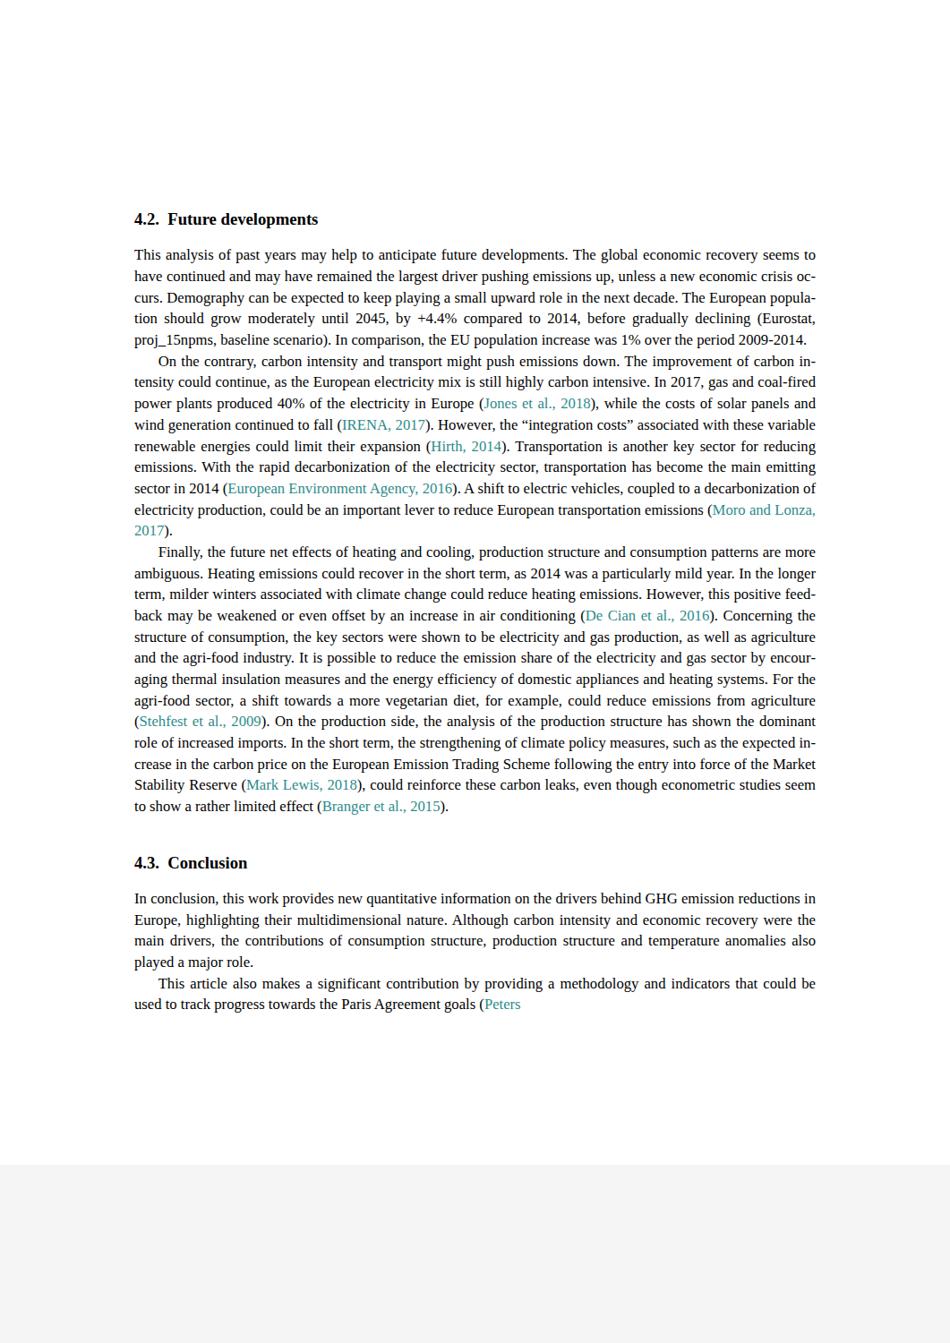4.2. Future developments
This analysis of past years may help to anticipate future developments. The global economic recovery seems to have continued and may have remained the largest driver pushing emissions up, unless a new economic crisis occurs. Demography can be expected to keep playing a small upward role in the next decade. The European population should grow moderately until 2045, by +4.4% compared to 2014, before gradually declining (Eurostat, proj_15npms, baseline scenario). In comparison, the EU population increase was 1% over the period 2009-2014.
On the contrary, carbon intensity and transport might push emissions down. The improvement of carbon intensity could continue, as the European electricity mix is still highly carbon intensive. In 2017, gas and coal-fired power plants produced 40% of the electricity in Europe (Jones et al., 2018), while the costs of solar panels and wind generation continued to fall (IRENA, 2017). However, the “integration costs” associated with these variable renewable energies could limit their expansion (Hirth, 2014). Transportation is another key sector for reducing emissions. With the rapid decarbonization of the electricity sector, transportation has become the main emitting sector in 2014 (European Environment Agency, 2016). A shift to electric vehicles, coupled to a decarbonization of electricity production, could be an important lever to reduce European transportation emissions (Moro and Lonza, 2017).
Finally, the future net effects of heating and cooling, production structure and consumption patterns are more ambiguous. Heating emissions could recover in the short term, as 2014 was a particularly mild year. In the longer term, milder winters associated with climate change could reduce heating emissions. However, this positive feedback may be weakened or even offset by an increase in air conditioning (De Cian et al., 2016). Concerning the structure of consumption, the key sectors were shown to be electricity and gas production, as well as agriculture and the agri-food industry. It is possible to reduce the emission share of the electricity and gas sector by encouraging thermal insulation measures and the energy efficiency of domestic appliances and heating systems. For the agri-food sector, a shift towards a more vegetarian diet, for example, could reduce emissions from agriculture (Stehfest et al., 2009). On the production side, the analysis of the production structure has shown the dominant role of increased imports. In the short term, the strengthening of climate policy measures, such as the expected increase in the carbon price on the European Emission Trading Scheme following the entry into force of the Market Stability Reserve (Mark Lewis, 2018), could reinforce these carbon leaks, even though econometric studies seem to show a rather limited effect (Branger et al., 2015).
4.3. Conclusion
In conclusion, this work provides new quantitative information on the drivers behind GHG emission reductions in Europe, highlighting their multidimensional nature. Although carbon intensity and economic recovery were the main drivers, the contributions of consumption structure, production structure and temperature anomalies also played a major role.
This article also makes a significant contribution by providing a methodology and indicators that could be used to track progress towards the Paris Agreement goals (Peters